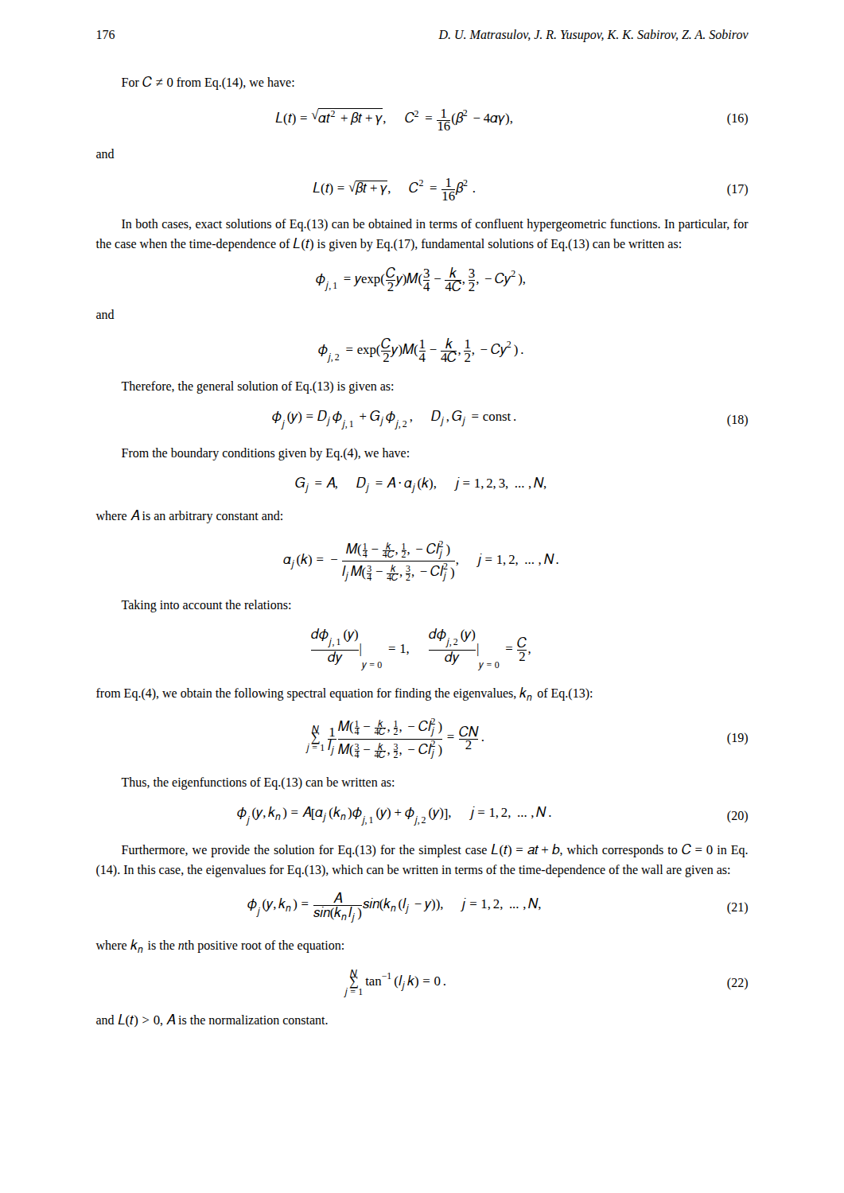176 D. U. Matrasulov, J. R. Yusupov, K. K. Sabirov, Z. A. Sobirov
For C≠0 from Eq.(14), we have:
L(t) = αt2+βt+γ , C2 = 116 (β2−4αγ) ,
(16)
and
L(t) = βt+γ , C2 = 116 β2 .
(17)
In both cases, exact solutions of Eq.(13) can be obtained in terms of confluent hypergeometric functions. In particular, for the case when the time-dependence of L(t) is given by Eq.(17), fundamental solutions of Eq.(13) can be written as:
ϕj,1 = y exp (C2y) M ( 34−k4C , 32 , −Cy2 ) ,
and
ϕj,2 = exp (C2y) M ( 14−k4C , 12 , −Cy2 ) .
Therefore, the general solution of Eq.(13) is given as:
ϕj(y) = Djϕj,1 + Gjϕj,2 , Dj,Gj = const.
(18)
From the boundary conditions given by Eq.(4), we have:
Gj=A , Dj=A⋅αj(k) , j=1,2,3,...,N,
where A is an arbitrary constant and:
αj(k) = − M( 14−k4C ,12, −Clj2 ) lj M( 34−k4C ,32, −Clj2 ) , j=1,2,...,N.
Taking into account the relations:
dϕj,1(y) dy | y=0 =1, dϕj,2(y) dy | y=0 = C2 ,
from Eq.(4), we obtain the following spectral equation for finding the eigenvalues, kn of Eq.(13):
∑ j=1 N 1lj M( 14−k4C ,12, −Clj2 ) M( 34−k4C ,32, −Clj2 ) = CN2 .
(19)
Thus, the eigenfunctions of Eq.(13) can be written as:
ϕj(y,kn) = A [ αj(kn) ϕj,1(y) + ϕj,2(y) ] , j=1,2,...,N.
(20)
Furthermore, we provide the solution for Eq.(13) for the simplest case L(t)=at+b, which corresponds to C=0 in Eq.(14). In this case, the eigenvalues for Eq.(13), which can be written in terms of the time-dependence of the wall are given as:
ϕj(y,kn) = A sin(knlj) sin(kn(lj−y)) , j=1,2,...,N,
(21)
where kn is the nth positive root of the equation:
∑ j=1 N tan−1 (ljk) =0.
(22)
and L(t)>0, A is the normalization constant.